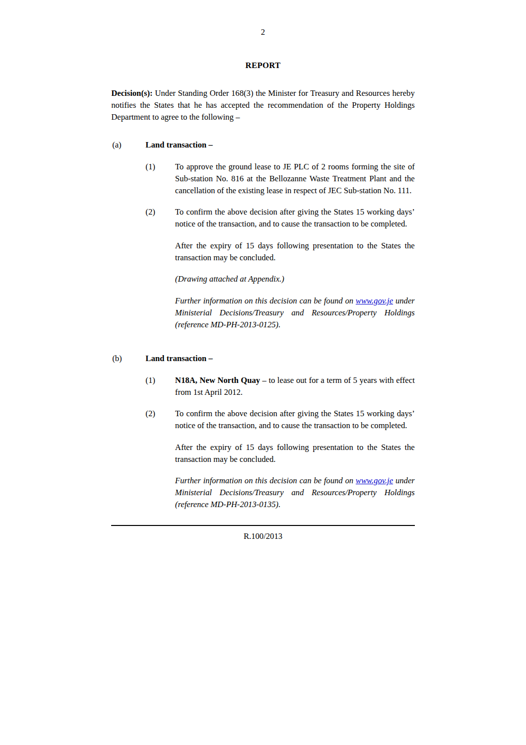2
REPORT
Decision(s): Under Standing Order 168(3) the Minister for Treasury and Resources hereby notifies the States that he has accepted the recommendation of the Property Holdings Department to agree to the following –
(a)
Land transaction –
(1)
To approve the ground lease to JE PLC of 2 rooms forming the site of Sub-station No. 816 at the Bellozanne Waste Treatment Plant and the cancellation of the existing lease in respect of JEC Sub-station No. 111.
(2)
To confirm the above decision after giving the States 15 working days’ notice of the transaction, and to cause the transaction to be completed.
After the expiry of 15 days following presentation to the States the transaction may be concluded.
(Drawing attached at Appendix.)
Further information on this decision can be found on www.gov.je under Ministerial Decisions/Treasury and Resources/Property Holdings (reference MD-PH-2013-0125).
(b)
Land transaction –
(1)
N18A, New North Quay – to lease out for a term of 5 years with effect from 1st April 2012.
(2)
To confirm the above decision after giving the States 15 working days’ notice of the transaction, and to cause the transaction to be completed.
After the expiry of 15 days following presentation to the States the transaction may be concluded.
Further information on this decision can be found on www.gov.je under Ministerial Decisions/Treasury and Resources/Property Holdings (reference MD-PH-2013-0135).
R.100/2013